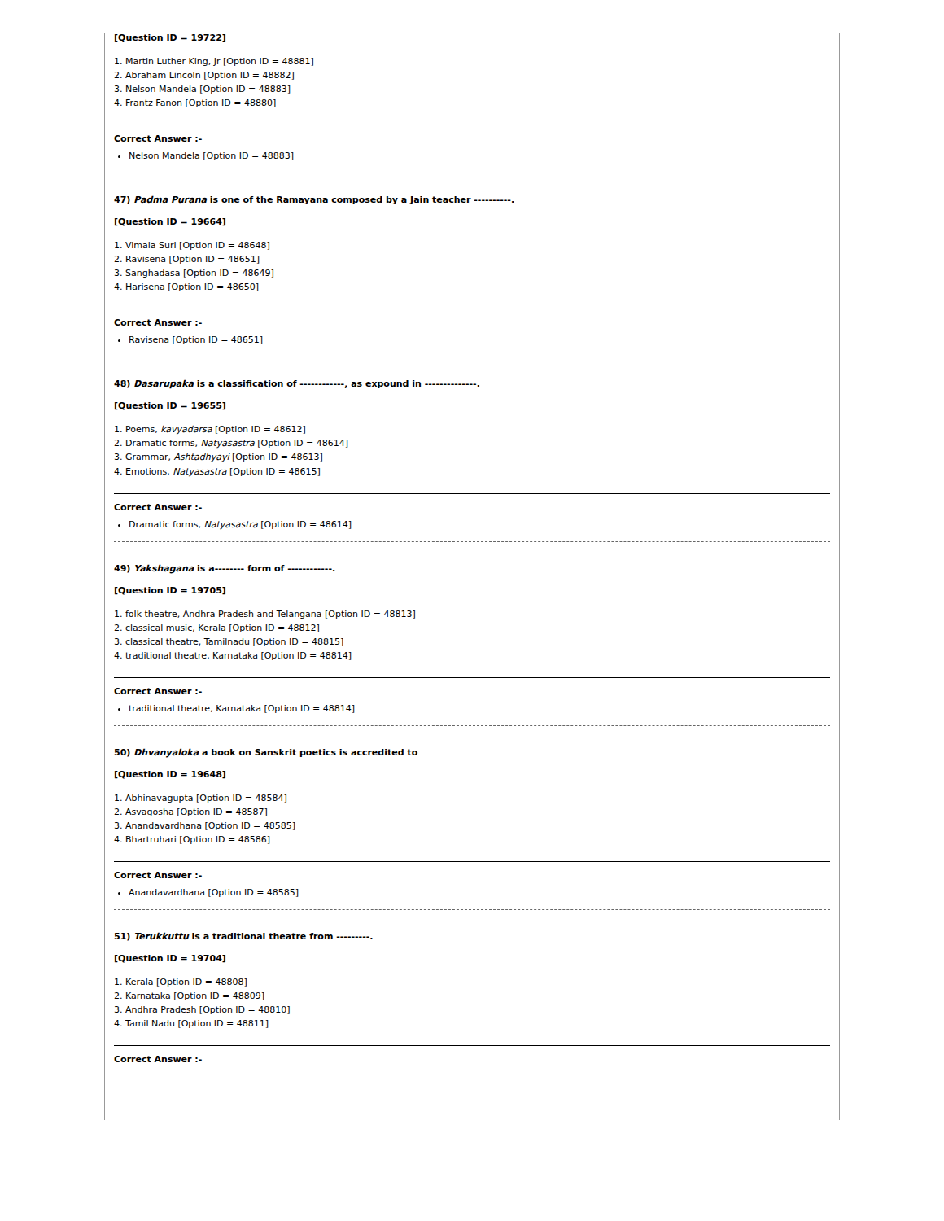[Question ID = 19722]
1. Martin Luther King, Jr [Option ID = 48881]
2. Abraham Lincoln [Option ID = 48882]
3. Nelson Mandela [Option ID = 48883]
4. Frantz Fanon [Option ID = 48880]
Correct Answer :-
Nelson Mandela [Option ID = 48883]
47) Padma Purana is one of the Ramayana composed by a Jain teacher ----------.
[Question ID = 19664]
1. Vimala Suri [Option ID = 48648]
2. Ravisena [Option ID = 48651]
3. Sanghadasa [Option ID = 48649]
4. Harisena [Option ID = 48650]
Correct Answer :-
Ravisena [Option ID = 48651]
48) Dasarupaka is a classification of ------------, as expound in --------------.
[Question ID = 19655]
1. Poems, kavyadarsa [Option ID = 48612]
2. Dramatic forms, Natyasastra [Option ID = 48614]
3. Grammar, Ashtadhyayi [Option ID = 48613]
4. Emotions, Natyasastra [Option ID = 48615]
Correct Answer :-
Dramatic forms, Natyasastra [Option ID = 48614]
49) Yakshagana is a-------- form of ------------.
[Question ID = 19705]
1. folk theatre, Andhra Pradesh and Telangana [Option ID = 48813]
2. classical music, Kerala [Option ID = 48812]
3. classical theatre, Tamilnadu [Option ID = 48815]
4. traditional theatre, Karnataka [Option ID = 48814]
Correct Answer :-
traditional theatre, Karnataka [Option ID = 48814]
50) Dhvanyaloka a book on Sanskrit poetics is accredited to
[Question ID = 19648]
1. Abhinavagupta [Option ID = 48584]
2. Asvagosha [Option ID = 48587]
3. Anandavardhana [Option ID = 48585]
4. Bhartruhari [Option ID = 48586]
Correct Answer :-
Anandavardhana [Option ID = 48585]
51) Terukkuttu is a traditional theatre from ---------.
[Question ID = 19704]
1. Kerala [Option ID = 48808]
2. Karnataka [Option ID = 48809]
3. Andhra Pradesh [Option ID = 48810]
4. Tamil Nadu [Option ID = 48811]
Correct Answer :-